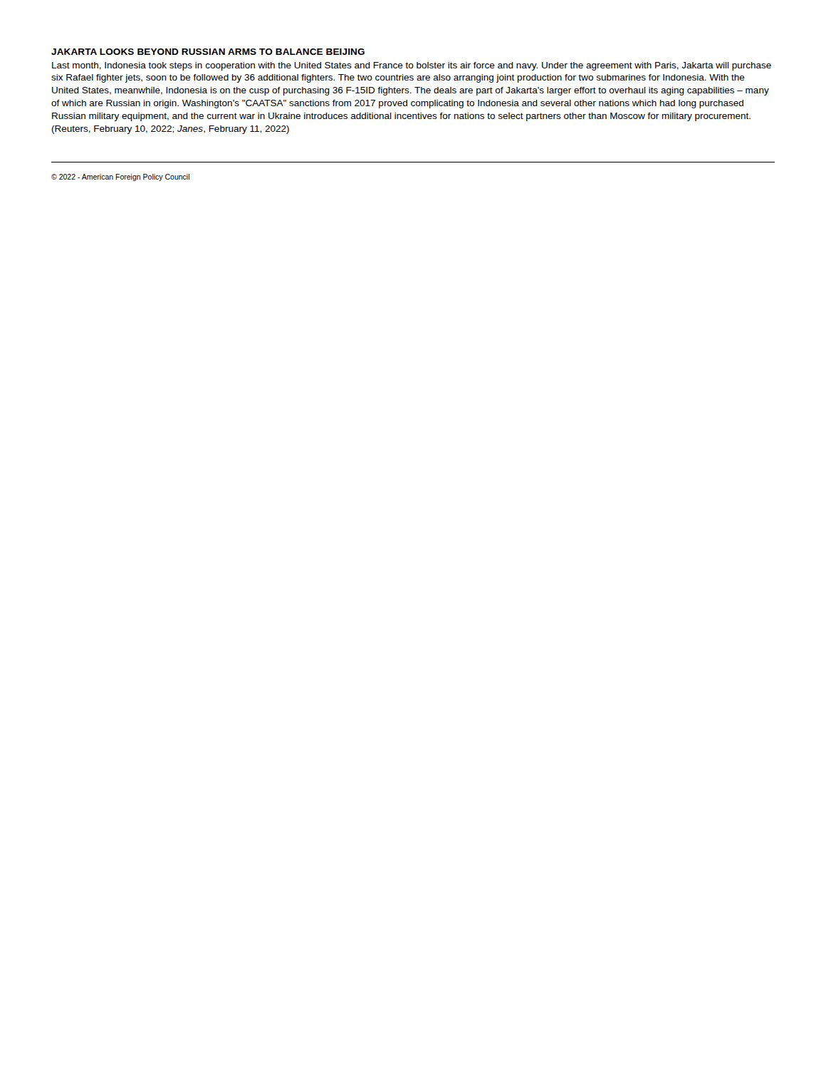JAKARTA LOOKS BEYOND RUSSIAN ARMS TO BALANCE BEIJING
Last month, Indonesia took steps in cooperation with the United States and France to bolster its air force and navy. Under the agreement with Paris, Jakarta will purchase six Rafael fighter jets, soon to be followed by 36 additional fighters. The two countries are also arranging joint production for two submarines for Indonesia. With the United States, meanwhile, Indonesia is on the cusp of purchasing 36 F-15ID fighters. The deals are part of Jakarta's larger effort to overhaul its aging capabilities – many of which are Russian in origin. Washington's "CAATSA" sanctions from 2017 proved complicating to Indonesia and several other nations which had long purchased Russian military equipment, and the current war in Ukraine introduces additional incentives for nations to select partners other than Moscow for military procurement. (Reuters, February 10, 2022; Janes, February 11, 2022)
© 2022 - American Foreign Policy Council